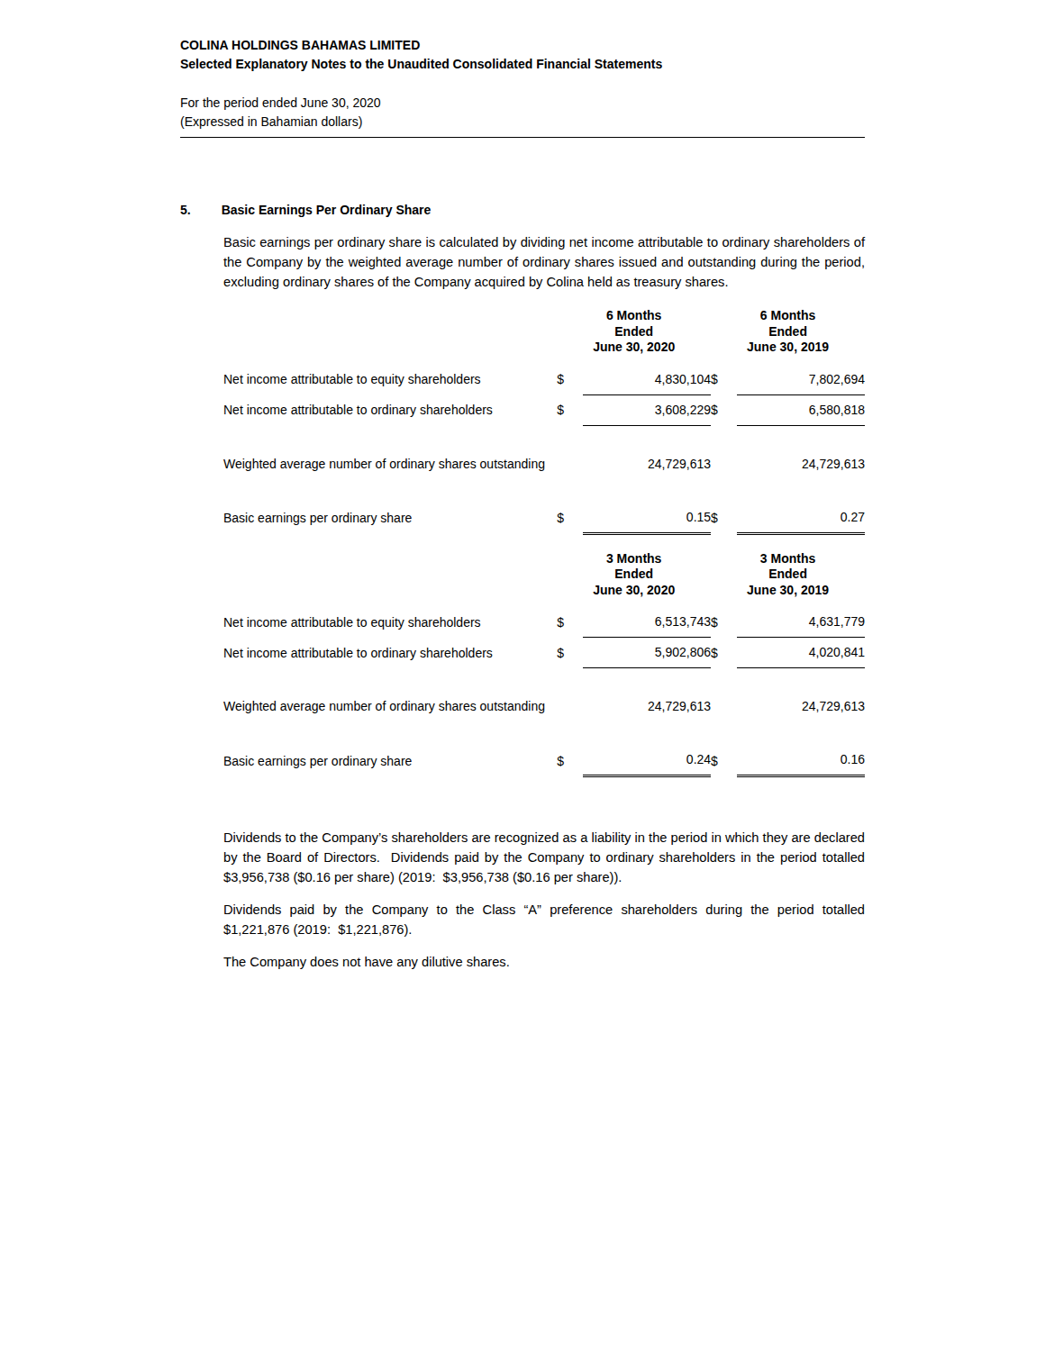COLINA HOLDINGS BAHAMAS LIMITED
Selected Explanatory Notes to the Unaudited Consolidated Financial Statements
For the period ended June 30, 2020
(Expressed in Bahamian dollars)
5. Basic Earnings Per Ordinary Share
Basic earnings per ordinary share is calculated by dividing net income attributable to ordinary shareholders of the Company by the weighted average number of ordinary shares issued and outstanding during the period, excluding ordinary shares of the Company acquired by Colina held as treasury shares.
| | 6 Months Ended June 30, 2020 | 6 Months Ended June 30, 2019 |
| --- | --- | --- |
| Net income attributable to equity shareholders | $ | 4,830,104 | $ | 7,802,694 |
| Net income attributable to ordinary shareholders | $ | 3,608,229 | $ | 6,580,818 |
| Weighted average number of ordinary shares outstanding | | 24,729,613 | | 24,729,613 |
| Basic earnings per ordinary share | $ | 0.15 | $ | 0.27 |
| | 3 Months Ended June 30, 2020 | 3 Months Ended June 30, 2019 |
| --- | --- | --- |
| Net income attributable to equity shareholders | $ | 6,513,743 | $ | 4,631,779 |
| Net income attributable to ordinary shareholders | $ | 5,902,806 | $ | 4,020,841 |
| Weighted average number of ordinary shares outstanding | | 24,729,613 | | 24,729,613 |
| Basic earnings per ordinary share | $ | 0.24 | $ | 0.16 |
Dividends to the Company’s shareholders are recognized as a liability in the period in which they are declared by the Board of Directors. Dividends paid by the Company to ordinary shareholders in the period totalled $3,956,738 ($0.16 per share) (2019: $3,956,738 ($0.16 per share)).
Dividends paid by the Company to the Class “A” preference shareholders during the period totalled $1,221,876 (2019: $1,221,876).
The Company does not have any dilutive shares.